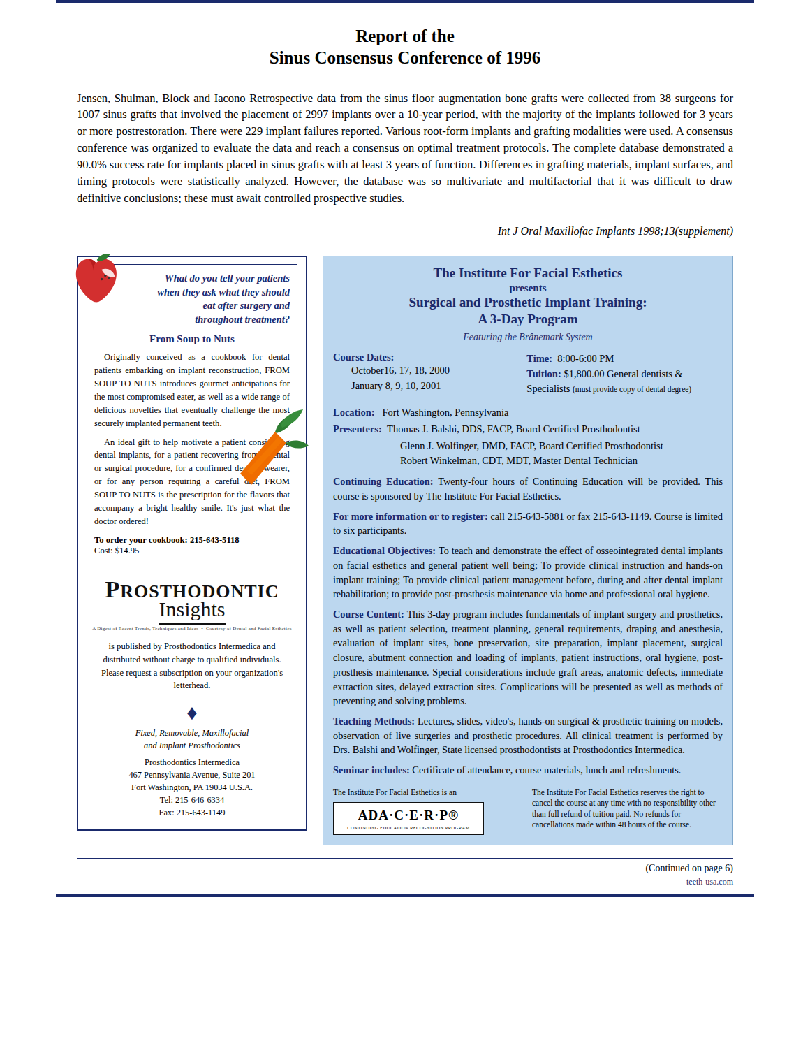Report of the
Sinus Consensus Conference of 1996
Jensen, Shulman, Block and Iacono Retrospective data from the sinus floor augmentation bone grafts were collected from 38 surgeons for 1007 sinus grafts that involved the placement of 2997 implants over a 10-year period, with the majority of the implants followed for 3 years or more postrestoration. There were 229 implant failures reported. Various root-form implants and grafting modalities were used. A consensus conference was organized to evaluate the data and reach a consensus on optimal treatment protocols. The complete database demonstrated a 90.0% success rate for implants placed in sinus grafts with at least 3 years of function. Differences in grafting materials, implant surfaces, and timing protocols were statistically analyzed. However, the database was so multivariate and multifactorial that it was difficult to draw definitive conclusions; these must await controlled prospective studies.
Int J Oral Maxillofac Implants 1998;13(supplement)
What do you tell your patients
when they ask what they should
eat after surgery and
throughout treatment?
From Soup to Nuts
Originally conceived as a cookbook for dental patients embarking on implant reconstruction, FROM SOUP TO NUTS introduces gourmet anticipations for the most compromised eater, as well as a wide range of delicious novelties that eventually challenge the most securely implanted permanent teeth.
An ideal gift to help motivate a patient considering dental implants, for a patient recovering from a dental or surgical procedure, for a confirmed denture wearer, or for any person requiring a careful diet, FROM SOUP TO NUTS is the prescription for the flavors that accompany a bright healthy smile. It's just what the doctor ordered!
To order your cookbook: 215-643-5118
Cost: $14.95
PROSTHODONTIC
Insights
A Digest of Recent Trends, Techniques and Ideas • Courtesy of Dental and Facial Esthetics
is published by Prosthodontics Intermedica and distributed without charge to qualified individuals. Please request a subscription on your organization's letterhead.
♦
Fixed, Removable, Maxillofacial
and Implant Prosthodontics
Prosthodontics Intermedica
467 Pennsylvania Avenue, Suite 201
Fort Washington, PA 19034 U.S.A.
Tel: 215-646-6334
Fax: 215-643-1149
The Institute For Facial Esthetics presents Surgical and Prosthetic Implant Training: A 3-Day Program
Featuring the Brânemark System
Course Dates:
October16, 17, 18, 2000
January 8, 9, 10, 2001
Time: 8:00-6:00 PM
Tuition: $1,800.00 General dentists &
Specialists (must provide copy of dental degree)
Location: Fort Washington, Pennsylvania
Presenters: Thomas J. Balshi, DDS, FACP, Board Certified Prosthodontist
Glenn J. Wolfinger, DMD, FACP, Board Certified Prosthodontist
Robert Winkelman, CDT, MDT, Master Dental Technician
Continuing Education: Twenty-four hours of Continuing Education will be provided. This course is sponsored by The Institute For Facial Esthetics.
For more information or to register: call 215-643-5881 or fax 215-643-1149. Course is limited to six participants.
Educational Objectives: To teach and demonstrate the effect of osseointegrated dental implants on facial esthetics and general patient well being; To provide clinical instruction and hands-on implant training; To provide clinical patient management before, during and after dental implant rehabilitation; to provide post-prosthesis maintenance via home and professional oral hygiene.
Course Content: This 3-day program includes fundamentals of implant surgery and prosthetics, as well as patient selection, treatment planning, general requirements, draping and anesthesia, evaluation of implant sites, bone preservation, site preparation, implant placement, surgical closure, abutment connection and loading of implants, patient instructions, oral hygiene, post-prosthesis maintenance. Special considerations include graft areas, anatomic defects, immediate extraction sites, delayed extraction sites. Complications will be presented as well as methods of preventing and solving problems.
Teaching Methods: Lectures, slides, video's, hands-on surgical & prosthetic training on models, observation of live surgeries and prosthetic procedures. All clinical treatment is performed by Drs. Balshi and Wolfinger, State licensed prosthodontists at Prosthodontics Intermedica.
Seminar includes: Certificate of attendance, course materials, lunch and refreshments.
The Institute For Facial Esthetics is an
ADA·C·E·R·P®
CONTINUING EDUCATION RECOGNITION PROGRAM
The Institute For Facial Esthetics reserves the right to cancel the course at any time with no responsibility other than full refund of tuition paid. No refunds for cancellations made within 48 hours of the course.
(Continued on page 6)
teeth-usa.com